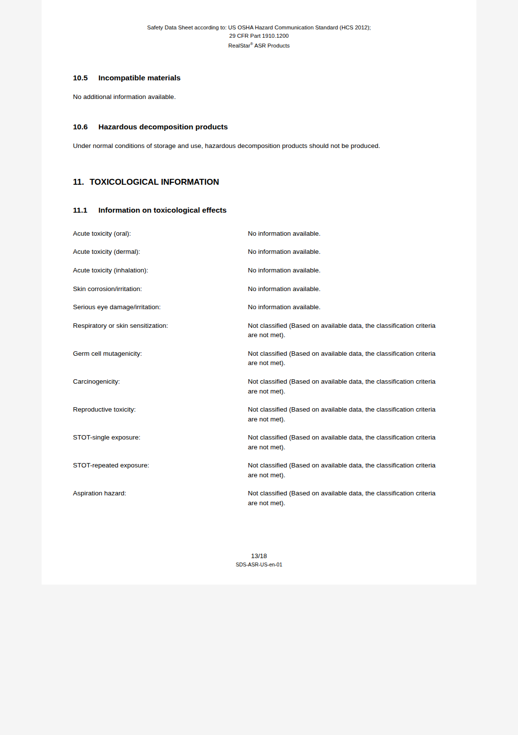Safety Data Sheet according to: US OSHA Hazard Communication Standard (HCS 2012); 29 CFR Part 1910.1200 RealStar® ASR Products
10.5 Incompatible materials
No additional information available.
10.6 Hazardous decomposition products
Under normal conditions of storage and use, hazardous decomposition products should not be produced.
11. TOXICOLOGICAL INFORMATION
11.1 Information on toxicological effects
| Acute toxicity (oral): | No information available. |
| Acute toxicity (dermal): | No information available. |
| Acute toxicity (inhalation): | No information available. |
| Skin corrosion/irritation: | No information available. |
| Serious eye damage/irritation: | No information available. |
| Respiratory or skin sensitization: | Not classified (Based on available data, the classification criteria are not met). |
| Germ cell mutagenicity: | Not classified (Based on available data, the classification criteria are not met). |
| Carcinogenicity: | Not classified (Based on available data, the classification criteria are not met). |
| Reproductive toxicity: | Not classified (Based on available data, the classification criteria are not met). |
| STOT-single exposure: | Not classified (Based on available data, the classification criteria are not met). |
| STOT-repeated exposure: | Not classified (Based on available data, the classification criteria are not met). |
| Aspiration hazard: | Not classified (Based on available data, the classification criteria are not met). |
13/18 SDS-ASR-US-en-01